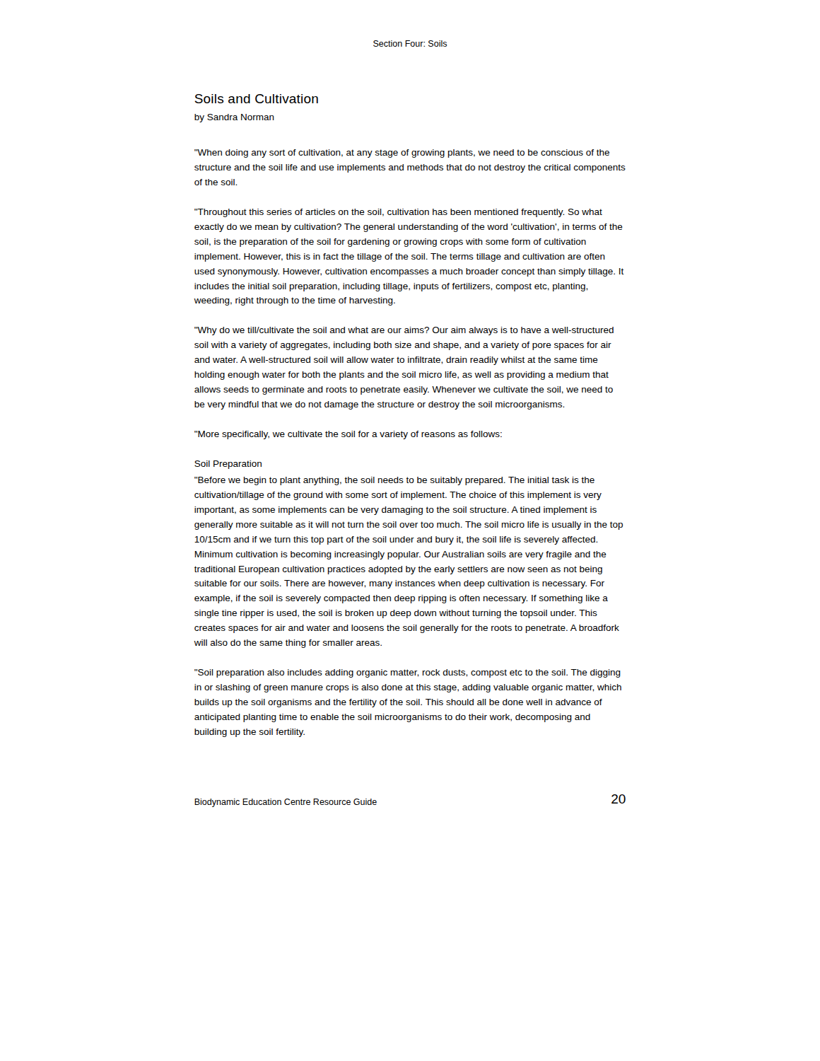Section Four: Soils
Soils and Cultivation
by Sandra Norman
"When doing any sort of cultivation, at any stage of growing plants, we need to be conscious of the structure and the soil life and use implements and methods that do not destroy the critical components of the soil.
"Throughout this series of articles on the soil, cultivation has been mentioned frequently. So what exactly do we mean by cultivation? The general understanding of the word 'cultivation', in terms of the soil, is the preparation of the soil for gardening or growing crops with some form of cultivation implement. However, this is in fact the tillage of the soil. The terms tillage and cultivation are often used synonymously. However, cultivation encompasses a much broader concept than simply tillage. It includes the initial soil preparation, including tillage, inputs of fertilizers, compost etc, planting, weeding, right through to the time of harvesting.
"Why do we till/cultivate the soil and what are our aims? Our aim always is to have a well-structured soil with a variety of aggregates, including both size and shape, and a variety of pore spaces for air and water. A well-structured soil will allow water to infiltrate, drain readily whilst at the same time holding enough water for both the plants and the soil micro life, as well as providing a medium that allows seeds to germinate and roots to penetrate easily. Whenever we cultivate the soil, we need to be very mindful that we do not damage the structure or destroy the soil microorganisms.
"More specifically, we cultivate the soil for a variety of reasons as follows:
Soil Preparation
"Before we begin to plant anything, the soil needs to be suitably prepared. The initial task is the cultivation/tillage of the ground with some sort of implement. The choice of this implement is very important, as some implements can be very damaging to the soil structure. A tined implement is generally more suitable as it will not turn the soil over too much. The soil micro life is usually in the top 10/15cm and if we turn this top part of the soil under and bury it, the soil life is severely affected. Minimum cultivation is becoming increasingly popular. Our Australian soils are very fragile and the traditional European cultivation practices adopted by the early settlers are now seen as not being suitable for our soils. There are however, many instances when deep cultivation is necessary. For example, if the soil is severely compacted then deep ripping is often necessary. If something like a single tine ripper is used, the soil is broken up deep down without turning the topsoil under. This creates spaces for air and water and loosens the soil generally for the roots to penetrate. A broadfork will also do the same thing for smaller areas.
"Soil preparation also includes adding organic matter, rock dusts, compost etc to the soil. The digging in or slashing of green manure crops is also done at this stage, adding valuable organic matter, which builds up the soil organisms and the fertility of the soil. This should all be done well in advance of anticipated planting time to enable the soil microorganisms to do their work, decomposing and building up the soil fertility.
Biodynamic Education Centre Resource Guide 20